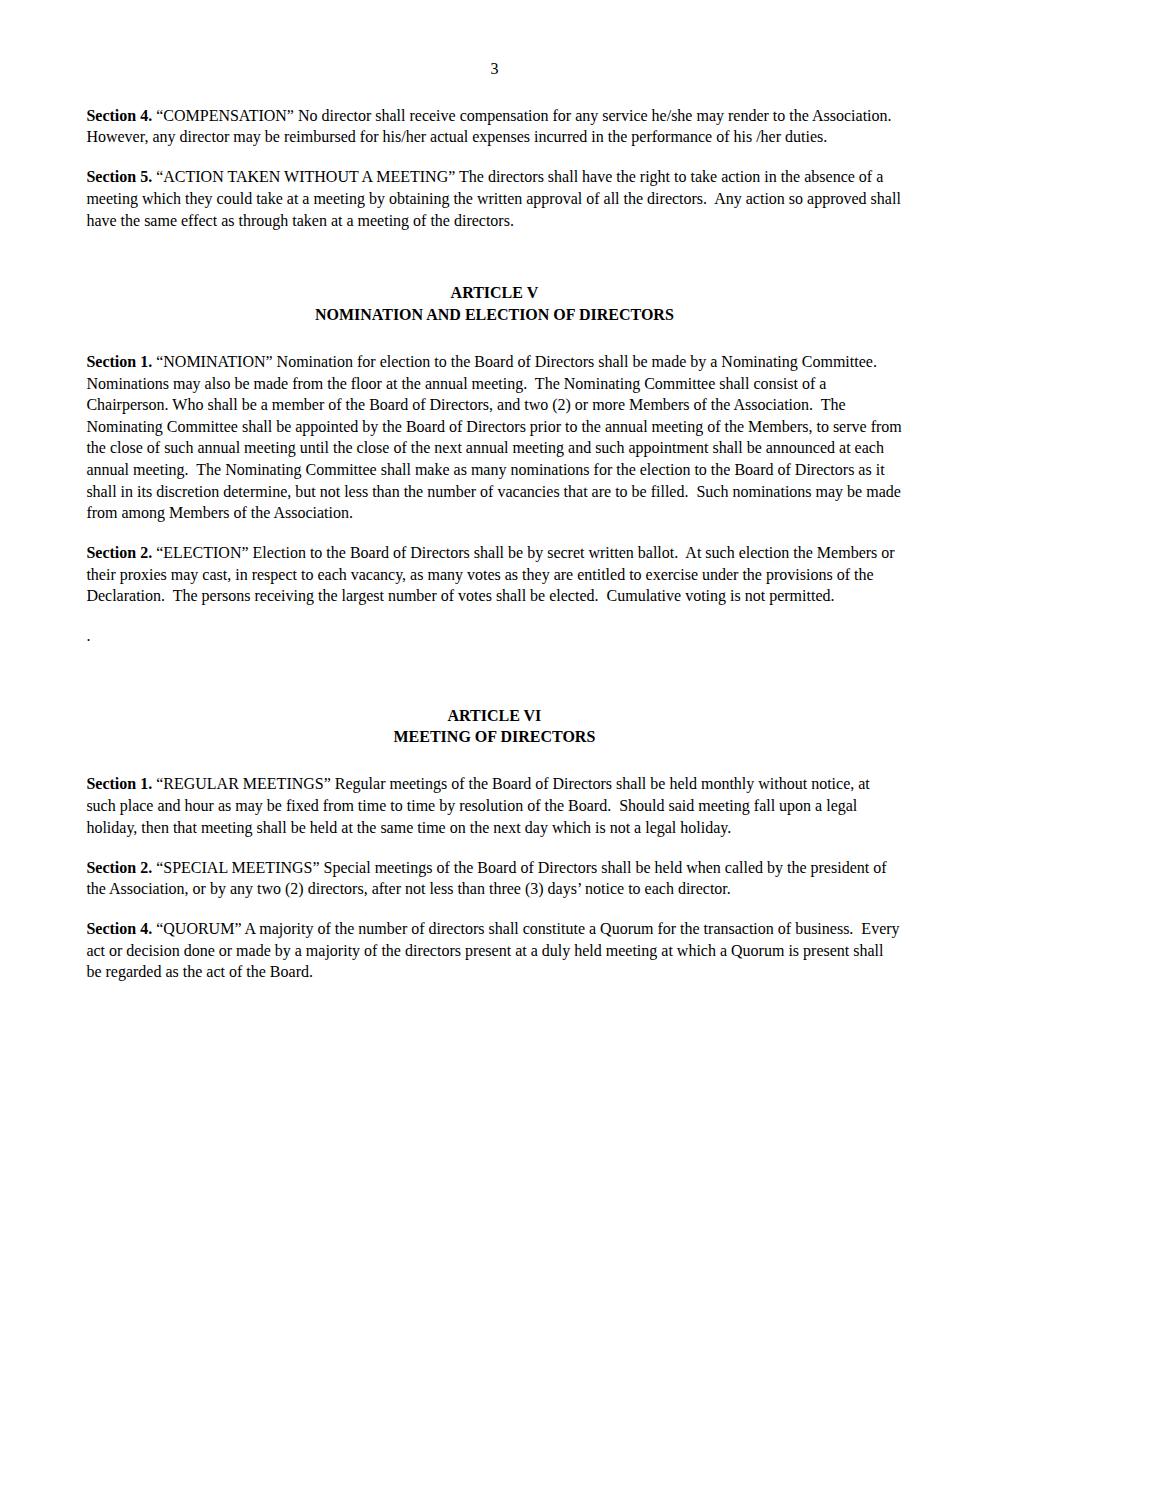3
Section 4. “COMPENSATION” No director shall receive compensation for any service he/she may render to the Association. However, any director may be reimbursed for his/her actual expenses incurred in the performance of his /her duties.
Section 5. “ACTION TAKEN WITHOUT A MEETING” The directors shall have the right to take action in the absence of a meeting which they could take at a meeting by obtaining the written approval of all the directors. Any action so approved shall have the same effect as through taken at a meeting of the directors.
ARTICLE V
NOMINATION AND ELECTION OF DIRECTORS
Section 1. “NOMINATION” Nomination for election to the Board of Directors shall be made by a Nominating Committee. Nominations may also be made from the floor at the annual meeting. The Nominating Committee shall consist of a Chairperson. Who shall be a member of the Board of Directors, and two (2) or more Members of the Association. The Nominating Committee shall be appointed by the Board of Directors prior to the annual meeting of the Members, to serve from the close of such annual meeting until the close of the next annual meeting and such appointment shall be announced at each annual meeting. The Nominating Committee shall make as many nominations for the election to the Board of Directors as it shall in its discretion determine, but not less than the number of vacancies that are to be filled. Such nominations may be made from among Members of the Association.
Section 2. “ELECTION” Election to the Board of Directors shall be by secret written ballot. At such election the Members or their proxies may cast, in respect to each vacancy, as many votes as they are entitled to exercise under the provisions of the Declaration. The persons receiving the largest number of votes shall be elected. Cumulative voting is not permitted.
.
ARTICLE VI
MEETING OF DIRECTORS
Section 1. “REGULAR MEETINGS” Regular meetings of the Board of Directors shall be held monthly without notice, at such place and hour as may be fixed from time to time by resolution of the Board. Should said meeting fall upon a legal holiday, then that meeting shall be held at the same time on the next day which is not a legal holiday.
Section 2. “SPECIAL MEETINGS” Special meetings of the Board of Directors shall be held when called by the president of the Association, or by any two (2) directors, after not less than three (3) days’ notice to each director.
Section 4. “QUORUM” A majority of the number of directors shall constitute a Quorum for the transaction of business. Every act or decision done or made by a majority of the directors present at a duly held meeting at which a Quorum is present shall be regarded as the act of the Board.